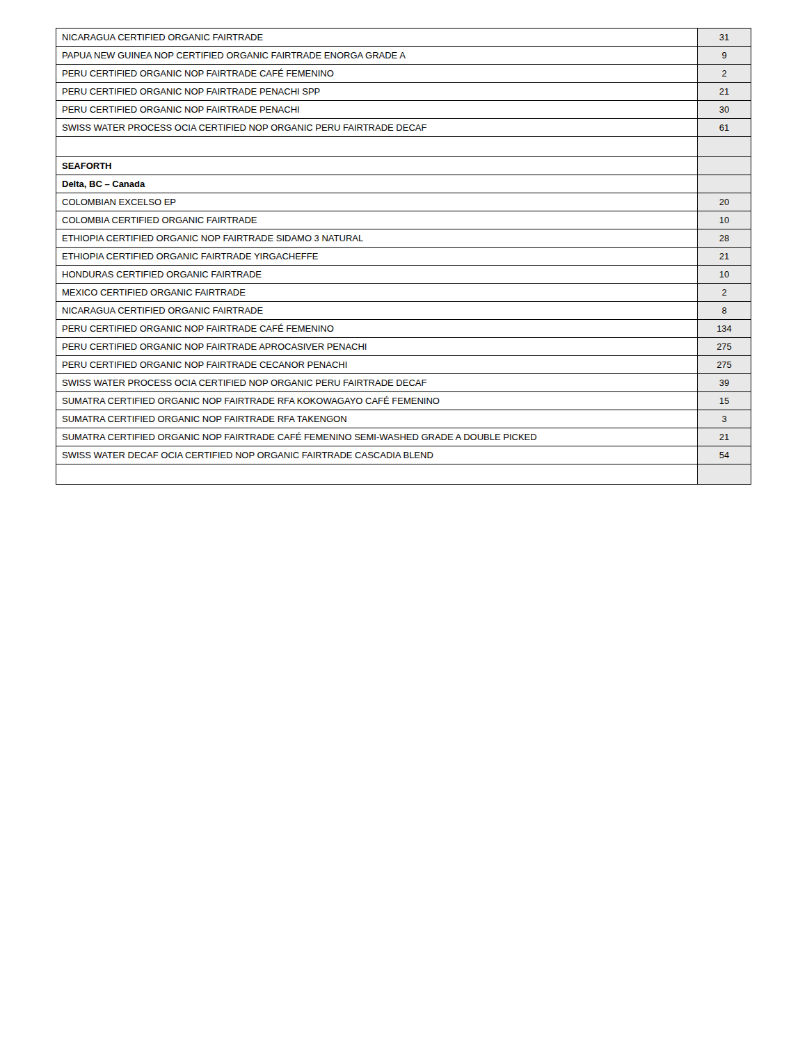| NICARAGUA CERTIFIED ORGANIC FAIRTRADE | 31 |
| PAPUA NEW GUINEA NOP CERTIFIED ORGANIC FAIRTRADE ENORGA GRADE A | 9 |
| PERU CERTIFIED ORGANIC NOP FAIRTRADE CAFÉ FEMENINO | 2 |
| PERU CERTIFIED ORGANIC NOP FAIRTRADE PENACHI SPP | 21 |
| PERU CERTIFIED ORGANIC NOP FAIRTRADE PENACHI | 30 |
| SWISS WATER PROCESS OCIA CERTIFIED NOP ORGANIC PERU FAIRTRADE DECAF | 61 |
| SEAFORTH | |
| Delta, BC – Canada | |
| COLOMBIAN EXCELSO EP | 20 |
| COLOMBIA CERTIFIED ORGANIC FAIRTRADE | 10 |
| ETHIOPIA CERTIFIED ORGANIC NOP FAIRTRADE SIDAMO 3 NATURAL | 28 |
| ETHIOPIA CERTIFIED ORGANIC FAIRTRADE YIRGACHEFFE | 21 |
| HONDURAS CERTIFIED ORGANIC FAIRTRADE | 10 |
| MEXICO CERTIFIED ORGANIC FAIRTRADE | 2 |
| NICARAGUA CERTIFIED ORGANIC FAIRTRADE | 8 |
| PERU CERTIFIED ORGANIC NOP FAIRTRADE CAFÉ FEMENINO | 134 |
| PERU CERTIFIED ORGANIC NOP FAIRTRADE APROCASIVER PENACHI | 275 |
| PERU CERTIFIED ORGANIC NOP FAIRTRADE CECANOR PENACHI | 275 |
| SWISS WATER PROCESS OCIA CERTIFIED NOP ORGANIC PERU FAIRTRADE DECAF | 39 |
| SUMATRA CERTIFIED ORGANIC NOP FAIRTRADE RFA KOKOWAGAYO CAFÉ FEMENINO | 15 |
| SUMATRA CERTIFIED ORGANIC NOP FAIRTRADE RFA TAKENGON | 3 |
| SUMATRA CERTIFIED ORGANIC NOP FAIRTRADE CAFÉ FEMENINO SEMI-WASHED GRADE A DOUBLE PICKED | 21 |
| SWISS WATER DECAF OCIA CERTIFIED NOP ORGANIC FAIRTRADE CASCADIA BLEND | 54 |